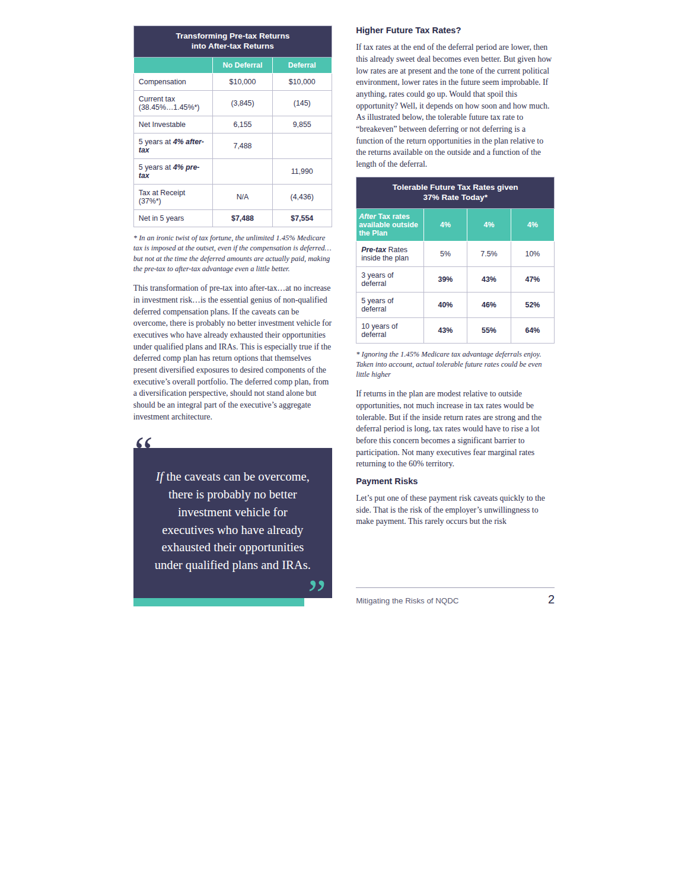| Transforming Pre-tax Returns into After-tax Returns |
| | No Deferral | Deferral |
| Compensation | $10,000 | $10,000 |
| Current tax (38.45%…1.45%*) | (3,845) | (145) |
| Net Investable | 6,155 | 9,855 |
| 5 years at 4% after-tax | 7,488 | |
| 5 years at 4% pre-tax | | 11,990 |
| Tax at Receipt (37%*) | N/A | (4,436) |
| Net in 5 years | $7,488 | $7,554 |
* In an ironic twist of tax fortune, the unlimited 1.45% Medicare tax is imposed at the outset, even if the compensation is deferred…but not at the time the deferred amounts are actually paid, making the pre-tax to after-tax advantage even a little better.
This transformation of pre-tax into after-tax…at no increase in investment risk…is the essential genius of non-qualified deferred compensation plans. If the caveats can be overcome, there is probably no better investment vehicle for executives who have already exhausted their opportunities under qualified plans and IRAs. This is especially true if the deferred comp plan has return options that themselves present diversified exposures to desired components of the executive’s overall portfolio. The deferred comp plan, from a diversification perspective, should not stand alone but should be an integral part of the executive’s aggregate investment architecture.
“
If the caveats can be overcome, there is probably no better investment vehicle for executives who have already exhausted their opportunities under qualified plans and IRAs. ”
Higher Future Tax Rates?
If tax rates at the end of the deferral period are lower, then this already sweet deal becomes even better. But given how low rates are at present and the tone of the current political environment, lower rates in the future seem improbable. If anything, rates could go up. Would that spoil this opportunity? Well, it depends on how soon and how much. As illustrated below, the tolerable future tax rate to “breakeven” between deferring or not deferring is a function of the return opportunities in the plan relative to the returns available on the outside and a function of the length of the deferral.
| Tolerable Future Tax Rates given 37% Rate Today* |
| After Tax rates available outside the Plan | 4% | 4% | 4% |
| Pre-tax Rates inside the plan | 5% | 7.5% | 10% |
| 3 years of deferral | 39% | 43% | 47% |
| 5 years of deferral | 40% | 46% | 52% |
| 10 years of deferral | 43% | 55% | 64% |
* Ignoring the 1.45% Medicare tax advantage deferrals enjoy. Taken into account, actual tolerable future rates could be even little higher
If returns in the plan are modest relative to outside opportunities, not much increase in tax rates would be tolerable. But if the inside return rates are strong and the deferral period is long, tax rates would have to rise a lot before this concern becomes a significant barrier to participation. Not many executives fear marginal rates returning to the 60% territory.
Payment Risks
Let’s put one of these payment risk caveats quickly to the side. That is the risk of the employer’s unwillingness to make payment. This rarely occurs but the risk
Mitigating the Risks of NQDC 2